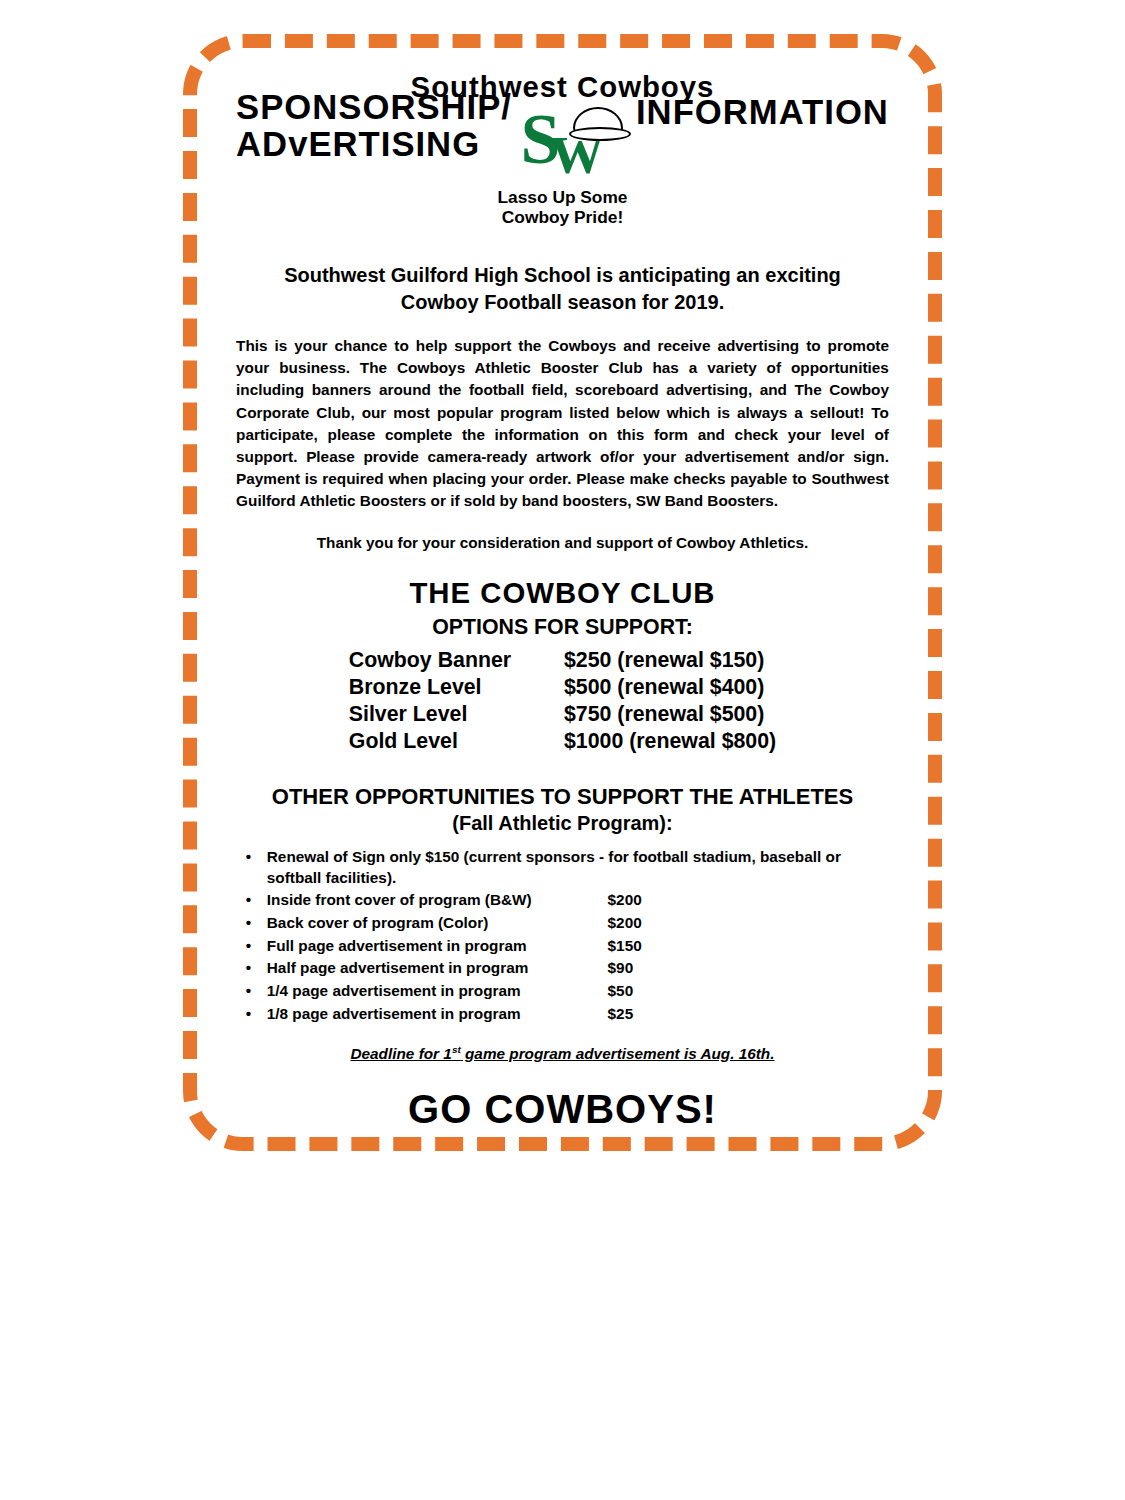SPONSORSHIP/
ADv ERTISING
INFORMATION
Southwest Cowboys
S W
Lasso Up Some
Cowboy Pride!
Southwest Guilford High School is anticipating an exciting
Cowboy Football season for 2019.
This is your chance to help support the Cowboys and receive advertising to promote your business. The Cowboys Athletic Booster Club has a variety of opportunities including banners around the football field, scoreboard advertising, and The Cowboy Corporate Club, our most popular program listed below which is always a sellout! To participate, please complete the information on this form and check your level of support. Please provide camera-ready artwork of/or your advertisement and/or sign. Payment is required when placing your order. Please make checks payable to Southwest Guilford Athletic Boosters or if sold by band boosters, SW Band Boosters.
Thank you for your consideration and support of Cowboy Athletics.
THE COWBOY CLUB
OPTIONS FOR SUPPORT:
| Cowboy Banner | $250 (renewal $150) |
| Bronze Level | $500 (renewal $400) |
| Silver Level | $750 (renewal $500) |
| Gold Level | $1000 (renewal $800) |
OTHER OPPORTUNITIES TO SUPPORT THE ATHLETES
(Fall Athletic Program):
Renewal of Sign only $150 (current sponsors - for football stadium, baseball or softball facilities).
Inside front cover of program (B&W) $200
Back cover of program (Color) $200
Full page advertisement in program $150
Half page advertisement in program $90
1/4 page advertisement in program $50
1/8 page advertisement in program $25
Deadline for 1st game program advertisement is Aug. 16th.
GO COWBOYS!